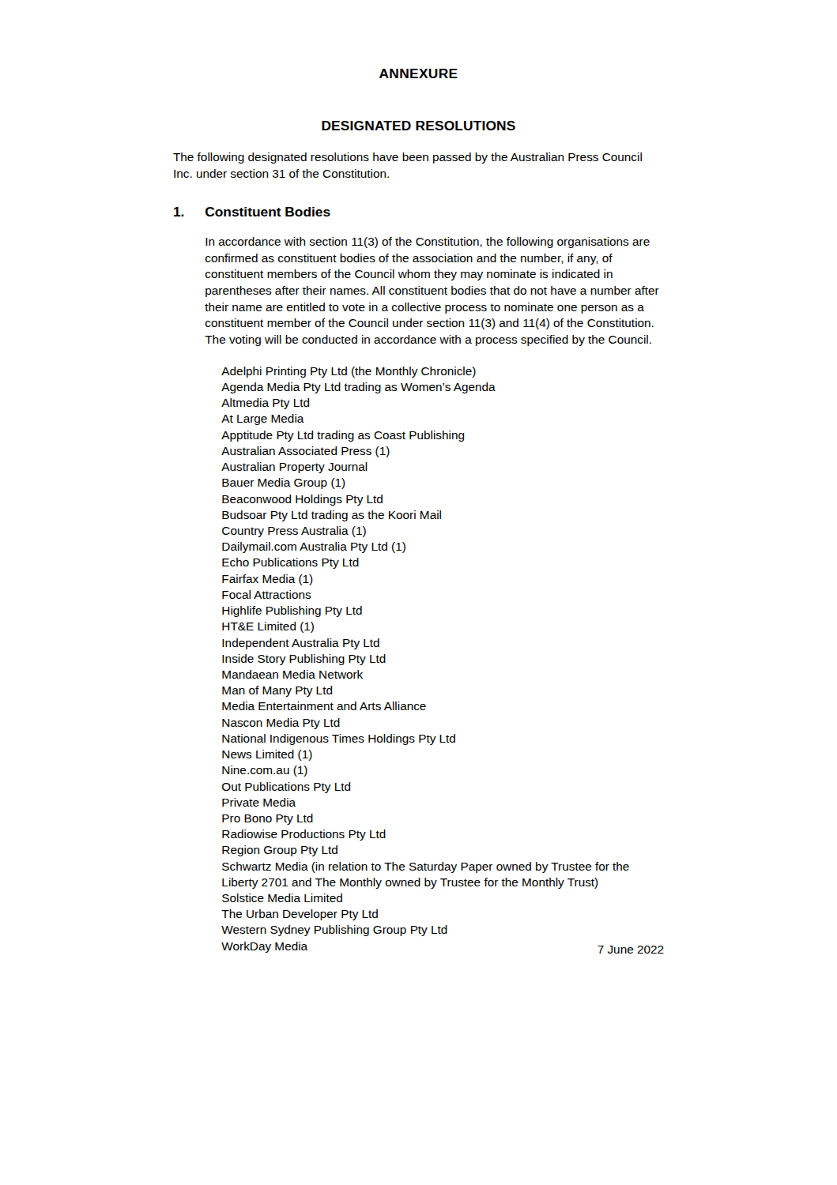ANNEXURE
DESIGNATED RESOLUTIONS
The following designated resolutions have been passed by the Australian Press Council Inc. under section 31 of the Constitution.
1. Constituent Bodies
In accordance with section 11(3) of the Constitution, the following organisations are confirmed as constituent bodies of the association and the number, if any, of constituent members of the Council whom they may nominate is indicated in parentheses after their names. All constituent bodies that do not have a number after their name are entitled to vote in a collective process to nominate one person as a constituent member of the Council under section 11(3) and 11(4) of the Constitution. The voting will be conducted in accordance with a process specified by the Council.
Adelphi Printing Pty Ltd (the Monthly Chronicle)
Agenda Media Pty Ltd trading as Women’s Agenda
Altmedia Pty Ltd
At Large Media
Apptitude Pty Ltd trading as Coast Publishing
Australian Associated Press (1)
Australian Property Journal
Bauer Media Group (1)
Beaconwood Holdings Pty Ltd
Budsoar Pty Ltd trading as the Koori Mail
Country Press Australia (1)
Dailymail.com Australia Pty Ltd (1)
Echo Publications Pty Ltd
Fairfax Media (1)
Focal Attractions
Highlife Publishing Pty Ltd
HT&E Limited (1)
Independent Australia Pty Ltd
Inside Story Publishing Pty Ltd
Mandaean Media Network
Man of Many Pty Ltd
Media Entertainment and Arts Alliance
Nascon Media Pty Ltd
National Indigenous Times Holdings Pty Ltd
News Limited (1)
Nine.com.au (1)
Out Publications Pty Ltd
Private Media
Pro Bono Pty Ltd
Radiowise Productions Pty Ltd
Region Group Pty Ltd
Schwartz Media (in relation to The Saturday Paper owned by Trustee for the Liberty 2701 and The Monthly owned by Trustee for the Monthly Trust)
Solstice Media Limited
The Urban Developer Pty Ltd
Western Sydney Publishing Group Pty Ltd
WorkDay Media
7 June 2022